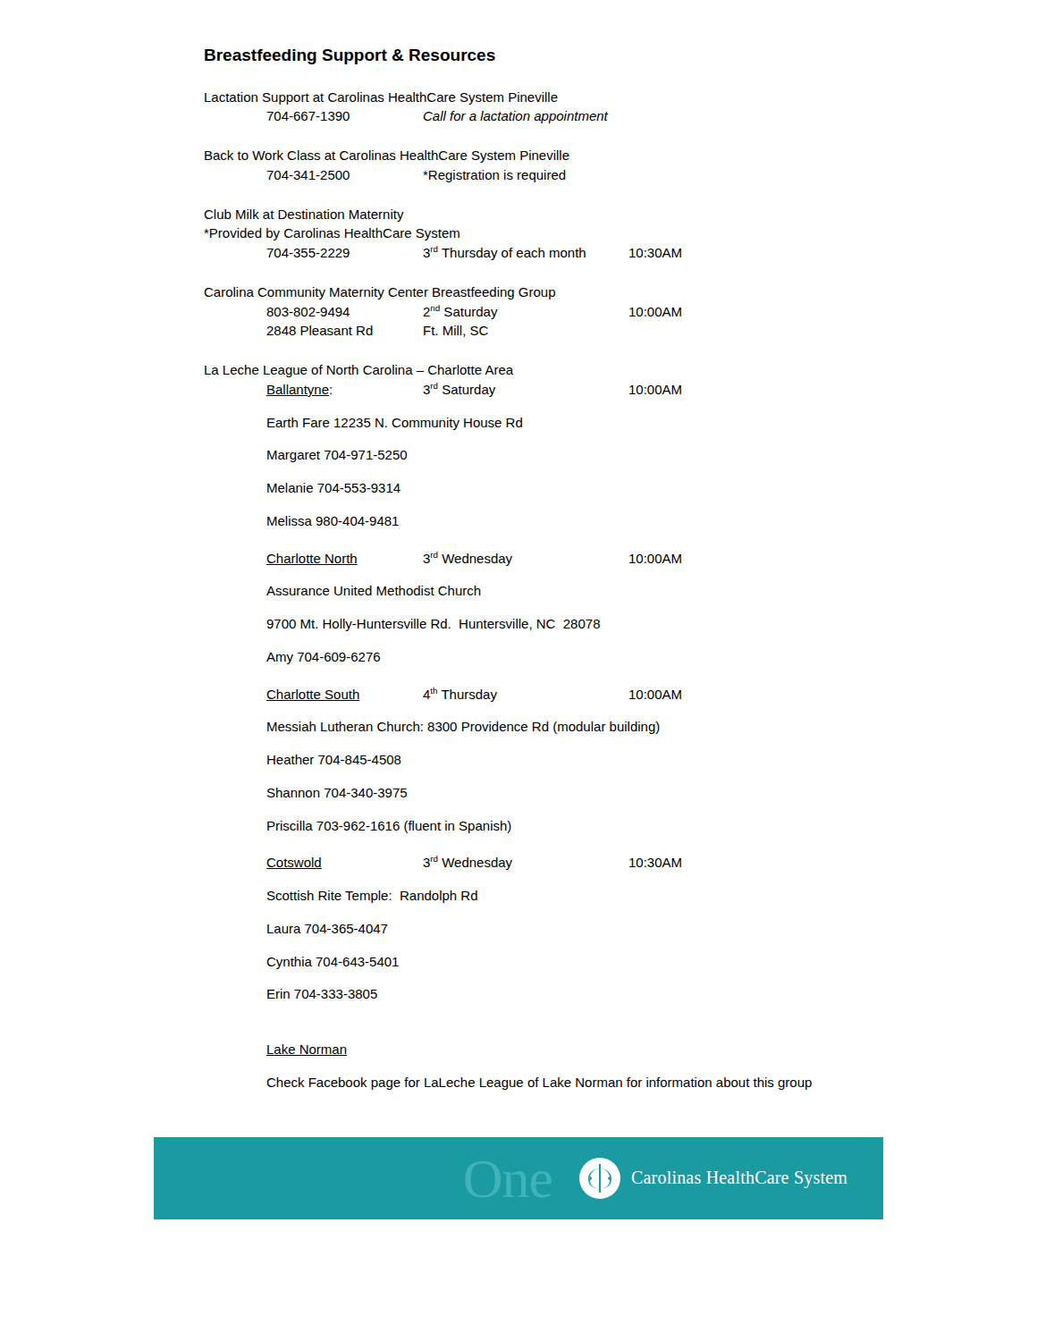Breastfeeding Support & Resources
Lactation Support at Carolinas HealthCare System Pineville
704-667-1390
Call for a lactation appointment
Back to Work Class at Carolinas HealthCare System Pineville
704-341-2500
*Registration is required
Club Milk at Destination Maternity
*Provided by Carolinas HealthCare System
704-355-2229
3rd Thursday of each month
10:30AM
Carolina Community Maternity Center Breastfeeding Group
803-802-9494
2nd Saturday
10:00AM
2848 Pleasant Rd
Ft. Mill, SC
La Leche League of North Carolina – Charlotte Area
Ballantyne:
3rd Saturday
10:00AM
Earth Fare 12235 N. Community House Rd
Margaret 704-971-5250
Melanie 704-553-9314
Melissa 980-404-9481
Charlotte North
3rd Wednesday
10:00AM
Assurance United Methodist Church
9700 Mt. Holly-Huntersville Rd. Huntersville, NC 28078
Amy 704-609-6276
Charlotte South
4th Thursday
10:00AM
Messiah Lutheran Church: 8300 Providence Rd (modular building)
Heather 704-845-4508
Shannon 704-340-3975
Priscilla 703-962-1616 (fluent in Spanish)
Cotswold
3rd Wednesday
10:30AM
Scottish Rite Temple: Randolph Rd
Laura 704-365-4047
Cynthia 704-643-5401
Erin 704-333-3805
Lake Norman
Check Facebook page for LaLeche League of Lake Norman for information about this group
One
Carolinas HealthCare System